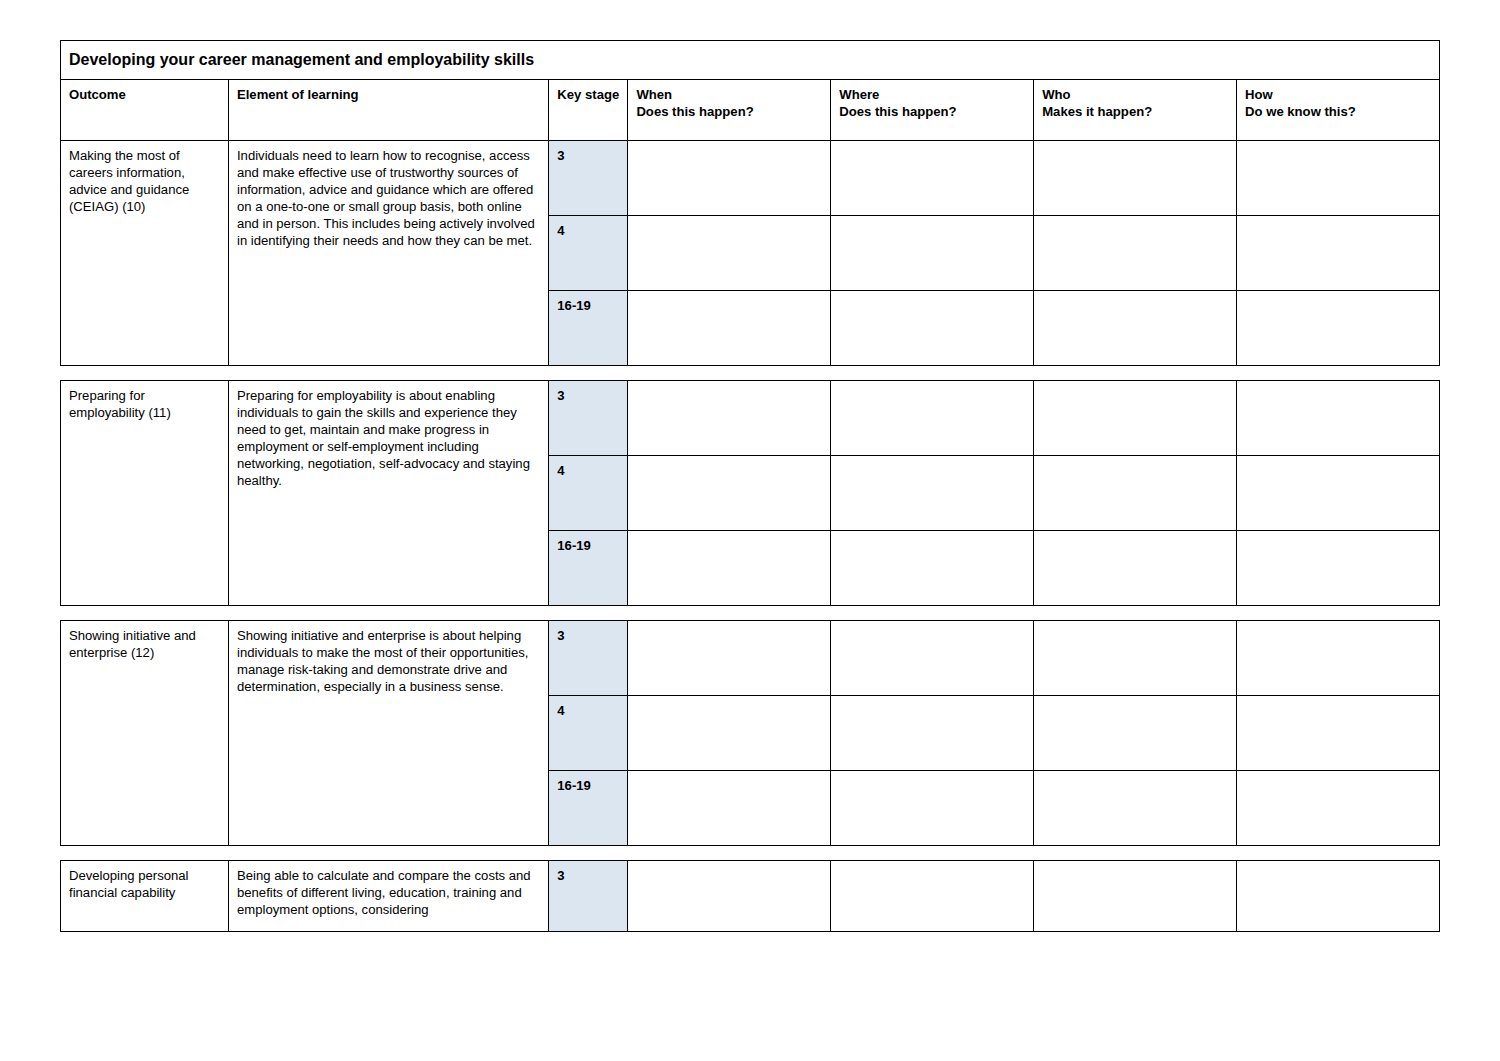Developing your career management and employability skills
| Outcome | Element of learning | Key stage | When Does this happen? | Where Does this happen? | Who Makes it happen? | How Do we know this? |
| --- | --- | --- | --- | --- | --- | --- |
| Making the most of careers information, advice and guidance (CEIAG) (10) | Individuals need to learn how to recognise, access and make effective use of trustworthy sources of information, advice and guidance which are offered on a one-to-one or small group basis, both online and in person. This includes being actively involved in identifying their needs and how they can be met. | 3 | | | | |
| 4 | | | | |
| 16-19 | | | | |
| Preparing for employability (11) | Preparing for employability is about enabling individuals to gain the skills and experience they need to get, maintain and make progress in employment or self-employment including networking, negotiation, self-advocacy and staying healthy. | 3 | | | | |
| 4 | | | | |
| 16-19 | | | | |
| Showing initiative and enterprise (12) | Showing initiative and enterprise is about helping individuals to make the most of their opportunities, manage risk-taking and demonstrate drive and determination, especially in a business sense. | 3 | | | | |
| 4 | | | | |
| 16-19 | | | | |
| Developing personal financial capability | Being able to calculate and compare the costs and benefits of different living, education, training and employment options, considering | 3 | | | | |